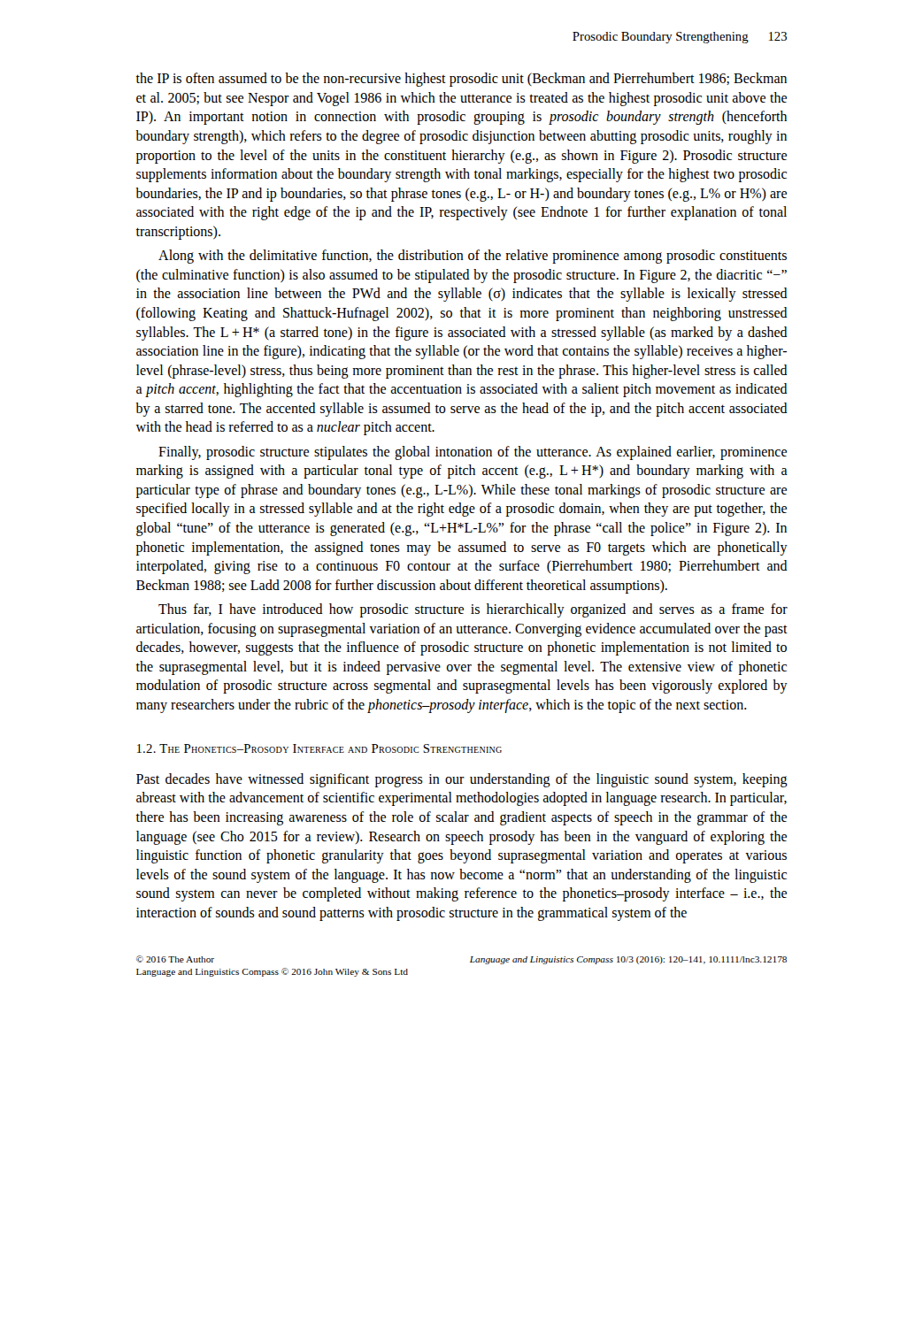Prosodic Boundary Strengthening 123
the IP is often assumed to be the non-recursive highest prosodic unit (Beckman and Pierrehumbert 1986; Beckman et al. 2005; but see Nespor and Vogel 1986 in which the utterance is treated as the highest prosodic unit above the IP). An important notion in connection with prosodic grouping is prosodic boundary strength (henceforth boundary strength), which refers to the degree of prosodic disjunction between abutting prosodic units, roughly in proportion to the level of the units in the constituent hierarchy (e.g., as shown in Figure 2). Prosodic structure supplements information about the boundary strength with tonal markings, especially for the highest two prosodic boundaries, the IP and ip boundaries, so that phrase tones (e.g., L- or H-) and boundary tones (e.g., L% or H%) are associated with the right edge of the ip and the IP, respectively (see Endnote 1 for further explanation of tonal transcriptions).
Along with the delimitative function, the distribution of the relative prominence among prosodic constituents (the culminative function) is also assumed to be stipulated by the prosodic structure. In Figure 2, the diacritic “−” in the association line between the PWd and the syllable (σ) indicates that the syllable is lexically stressed (following Keating and Shattuck-Hufnagel 2002), so that it is more prominent than neighboring unstressed syllables. The L + H* (a starred tone) in the figure is associated with a stressed syllable (as marked by a dashed association line in the figure), indicating that the syllable (or the word that contains the syllable) receives a higher-level (phrase-level) stress, thus being more prominent than the rest in the phrase. This higher-level stress is called a pitch accent, highlighting the fact that the accentuation is associated with a salient pitch movement as indicated by a starred tone. The accented syllable is assumed to serve as the head of the ip, and the pitch accent associated with the head is referred to as a nuclear pitch accent.
Finally, prosodic structure stipulates the global intonation of the utterance. As explained earlier, prominence marking is assigned with a particular tonal type of pitch accent (e.g., L + H*) and boundary marking with a particular type of phrase and boundary tones (e.g., L-L%). While these tonal markings of prosodic structure are specified locally in a stressed syllable and at the right edge of a prosodic domain, when they are put together, the global “tune” of the utterance is generated (e.g., “L+H*L-L%” for the phrase “call the police” in Figure 2). In phonetic implementation, the assigned tones may be assumed to serve as F0 targets which are phonetically interpolated, giving rise to a continuous F0 contour at the surface (Pierrehumbert 1980; Pierrehumbert and Beckman 1988; see Ladd 2008 for further discussion about different theoretical assumptions).
Thus far, I have introduced how prosodic structure is hierarchically organized and serves as a frame for articulation, focusing on suprasegmental variation of an utterance. Converging evidence accumulated over the past decades, however, suggests that the influence of prosodic structure on phonetic implementation is not limited to the suprasegmental level, but it is indeed pervasive over the segmental level. The extensive view of phonetic modulation of prosodic structure across segmental and suprasegmental levels has been vigorously explored by many researchers under the rubric of the phonetics–prosody interface, which is the topic of the next section.
1.2. The Phonetics–Prosody Interface and Prosodic Strengthening
Past decades have witnessed significant progress in our understanding of the linguistic sound system, keeping abreast with the advancement of scientific experimental methodologies adopted in language research. In particular, there has been increasing awareness of the role of scalar and gradient aspects of speech in the grammar of the language (see Cho 2015 for a review). Research on speech prosody has been in the vanguard of exploring the linguistic function of phonetic granularity that goes beyond suprasegmental variation and operates at various levels of the sound system of the language. It has now become a “norm” that an understanding of the linguistic sound system can never be completed without making reference to the phonetics–prosody interface – i.e., the interaction of sounds and sound patterns with prosodic structure in the grammatical system of the
© 2016 The Author
Language and Linguistics Compass © 2016 John Wiley & Sons Ltd Language and Linguistics Compass 10/3 (2016): 120–141, 10.1111/lnc3.12178